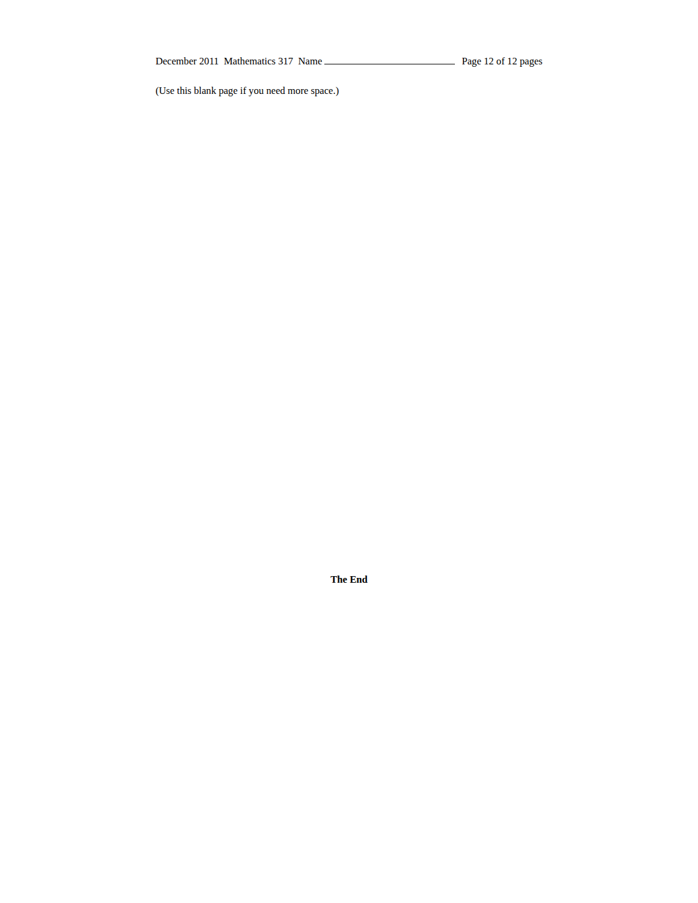December 2011 Mathematics 317 Name
Page 12 of 12 pages
(Use this blank page if you need more space.)
The End